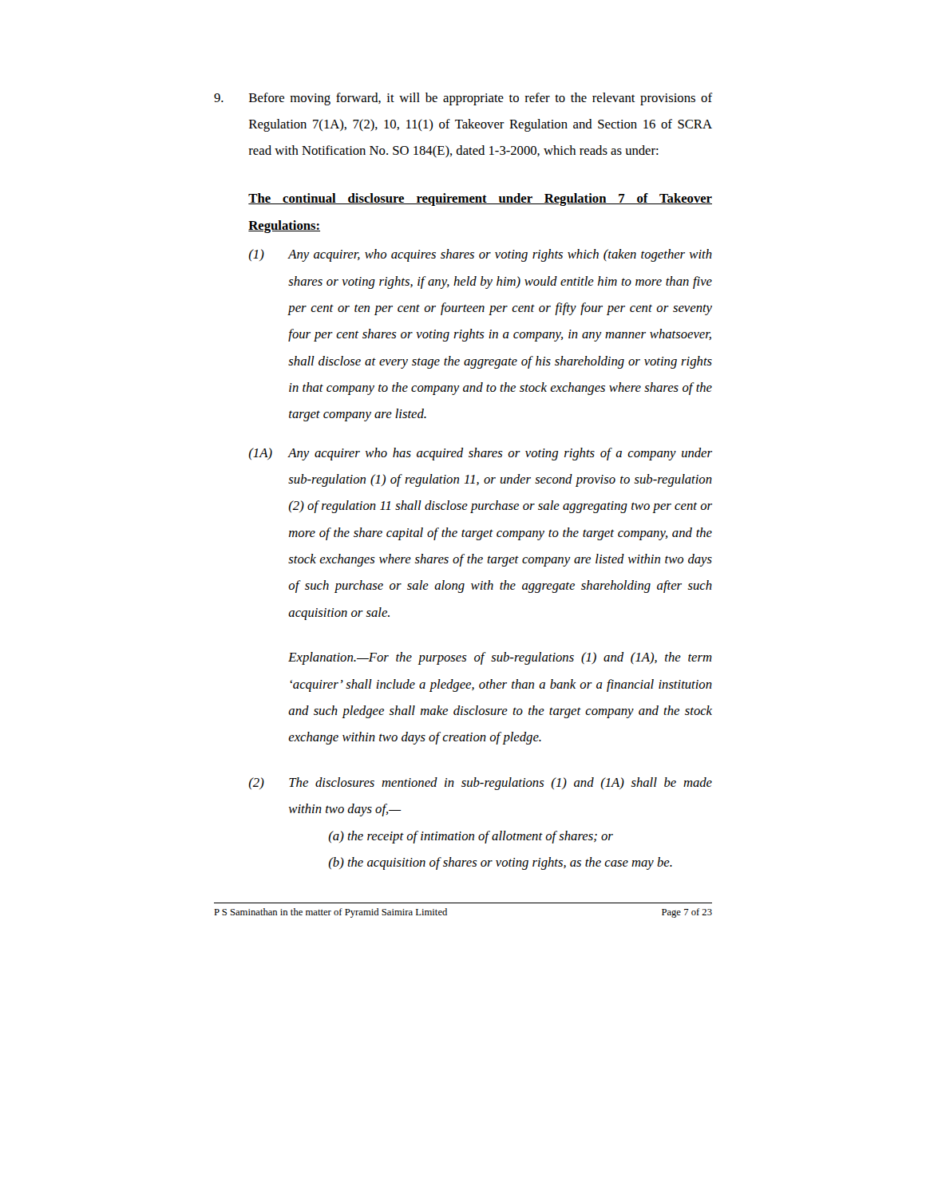9. Before moving forward, it will be appropriate to refer to the relevant provisions of Regulation 7(1A), 7(2), 10, 11(1) of Takeover Regulation and Section 16 of SCRA read with Notification No. SO 184(E), dated 1-3-2000, which reads as under:
The continual disclosure requirement under Regulation 7 of Takeover Regulations:
(1) Any acquirer, who acquires shares or voting rights which (taken together with shares or voting rights, if any, held by him) would entitle him to more than five per cent or ten per cent or fourteen per cent or fifty four per cent or seventy four per cent shares or voting rights in a company, in any manner whatsoever, shall disclose at every stage the aggregate of his shareholding or voting rights in that company to the company and to the stock exchanges where shares of the target company are listed.
(1A) Any acquirer who has acquired shares or voting rights of a company under sub-regulation (1) of regulation 11, or under second proviso to sub-regulation (2) of regulation 11 shall disclose purchase or sale aggregating two per cent or more of the share capital of the target company to the target company, and the stock exchanges where shares of the target company are listed within two days of such purchase or sale along with the aggregate shareholding after such acquisition or sale.
Explanation.—For the purposes of sub-regulations (1) and (1A), the term ‘acquirer’ shall include a pledgee, other than a bank or a financial institution and such pledgee shall make disclosure to the target company and the stock exchange within two days of creation of pledge.
(2) The disclosures mentioned in sub-regulations (1) and (1A) shall be made within two days of,—
(a) the receipt of intimation of allotment of shares; or
(b) the acquisition of shares or voting rights, as the case may be.
P S Saminathan in the matter of Pyramid Saimira Limited
Page 7 of 23